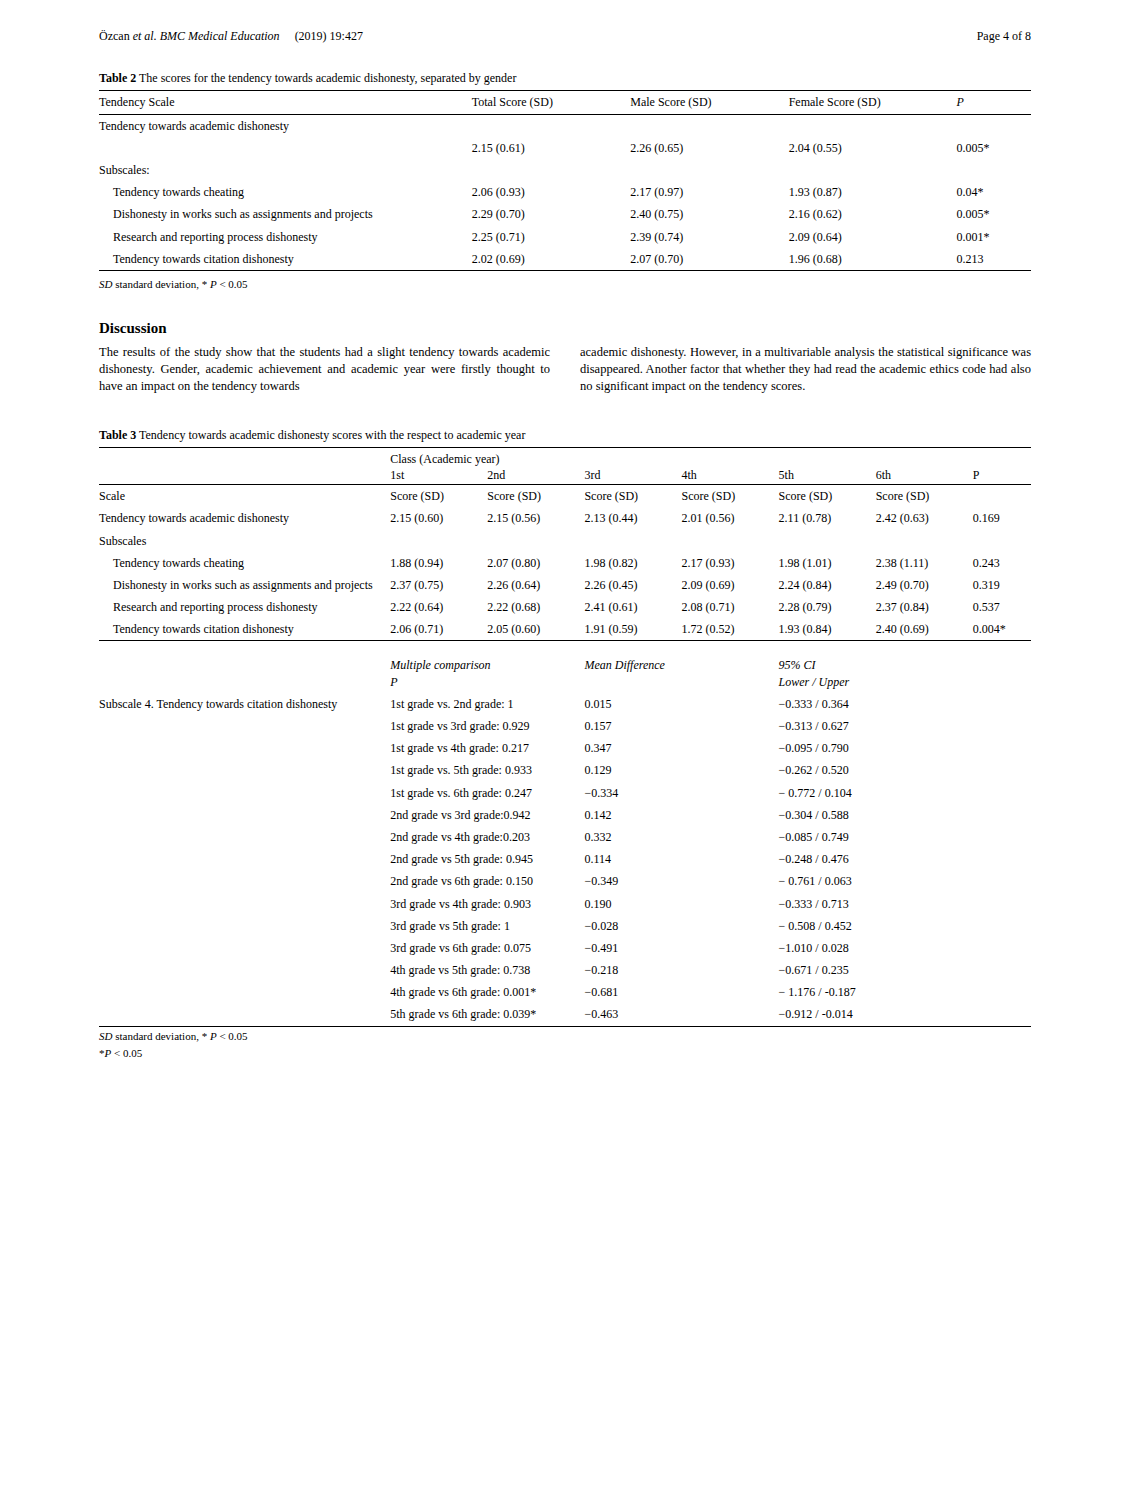Özcan et al. BMC Medical Education (2019) 19:427
Page 4 of 8
Table 2 The scores for the tendency towards academic dishonesty, separated by gender
| Tendency Scale | Total Score (SD) | Male Score (SD) | Female Score (SD) | P |
| --- | --- | --- | --- | --- |
| Tendency towards academic dishonesty | | | | |
| | 2.15 (0.61) | 2.26 (0.65) | 2.04 (0.55) | 0.005* |
| Subscales: | | | | |
| Tendency towards cheating | 2.06 (0.93) | 2.17 (0.97) | 1.93 (0.87) | 0.04* |
| Dishonesty in works such as assignments and projects | 2.29 (0.70) | 2.40 (0.75) | 2.16 (0.62) | 0.005* |
| Research and reporting process dishonesty | 2.25 (0.71) | 2.39 (0.74) | 2.09 (0.64) | 0.001* |
| Tendency towards citation dishonesty | 2.02 (0.69) | 2.07 (0.70) | 1.96 (0.68) | 0.213 |
SD standard deviation, * P < 0.05
Discussion
The results of the study show that the students had a slight tendency towards academic dishonesty. Gender, academic achievement and academic year were firstly thought to have an impact on the tendency towards
academic dishonesty. However, in a multivariable analysis the statistical significance was disappeared. Another factor that whether they had read the academic ethics code had also no significant impact on the tendency scores.
Table 3 Tendency towards academic dishonesty scores with the respect to academic year
| | Class (Academic year) |
| --- | --- |
| | 1st | 2nd | 3rd | 4th | 5th | 6th | P |
| Scale | Score (SD) | Score (SD) | Score (SD) | Score (SD) | Score (SD) | Score (SD) | |
| Tendency towards academic dishonesty | 2.15 (0.60) | 2.15 (0.56) | 2.13 (0.44) | 2.01 (0.56) | 2.11 (0.78) | 2.42 (0.63) | 0.169 |
| Subscales | | | | | | | |
| Tendency towards cheating | 1.88 (0.94) | 2.07 (0.80) | 1.98 (0.82) | 2.17 (0.93) | 1.98 (1.01) | 2.38 (1.11) | 0.243 |
| Dishonesty in works such as assignments and projects | 2.37 (0.75) | 2.26 (0.64) | 2.26 (0.45) | 2.09 (0.69) | 2.24 (0.84) | 2.49 (0.70) | 0.319 |
| Research and reporting process dishonesty | 2.22 (0.64) | 2.22 (0.68) | 2.41 (0.61) | 2.08 (0.71) | 2.28 (0.79) | 2.37 (0.84) | 0.537 |
| Tendency towards citation dishonesty | 2.06 (0.71) | 2.05 (0.60) | 1.91 (0.59) | 1.72 (0.52) | 1.93 (0.84) | 2.40 (0.69) | 0.004* |
| | Multiple comparison P | Mean Difference | 95% CI Lower / Upper |
| Subscale 4. Tendency towards citation dishonesty | 1st grade vs. 2nd grade: 1 | 0.015 | −0.333 / 0.364 |
| | 1st grade vs 3rd grade: 0.929 | 0.157 | −0.313 / 0.627 |
| | 1st grade vs 4th grade: 0.217 | 0.347 | −0.095 / 0.790 |
| | 1st grade vs. 5th grade: 0.933 | 0.129 | −0.262 / 0.520 |
| | 1st grade vs. 6th grade: 0.247 | −0.334 | − 0.772 / 0.104 |
| | 2nd grade vs 3rd grade:0.942 | 0.142 | −0.304 / 0.588 |
| | 2nd grade vs 4th grade:0.203 | 0.332 | −0.085 / 0.749 |
| | 2nd grade vs 5th grade: 0.945 | 0.114 | −0.248 / 0.476 |
| | 2nd grade vs 6th grade: 0.150 | −0.349 | − 0.761 / 0.063 |
| | 3rd grade vs 4th grade: 0.903 | 0.190 | −0.333 / 0.713 |
| | 3rd grade vs 5th grade: 1 | −0.028 | − 0.508 / 0.452 |
| | 3rd grade vs 6th grade: 0.075 | −0.491 | −1.010 / 0.028 |
| | 4th grade vs 5th grade: 0.738 | −0.218 | −0.671 / 0.235 |
| | 4th grade vs 6th grade: 0.001* | −0.681 | − 1.176 / -0.187 |
| | 5th grade vs 6th grade: 0.039* | −0.463 | −0.912 / -0.014 |
SD standard deviation, * P < 0.05
*P < 0.05